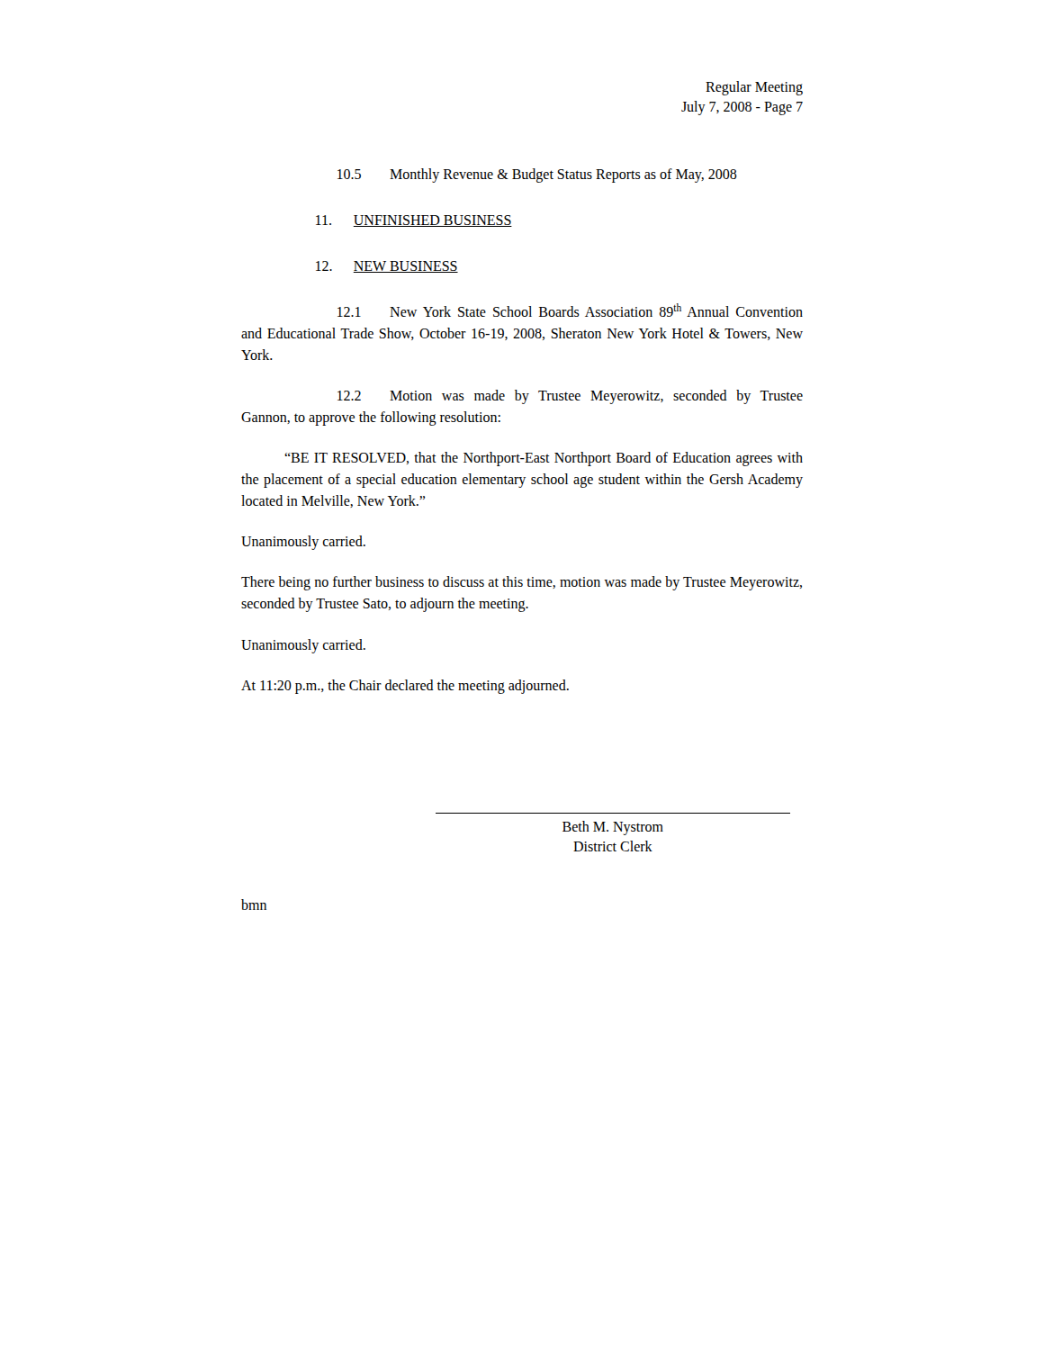Regular Meeting
July 7, 2008 - Page 7
10.5 Monthly Revenue & Budget Status Reports as of May, 2008
11. UNFINISHED BUSINESS
12. NEW BUSINESS
12.1 New York State School Boards Association 89th Annual Convention and Educational Trade Show, October 16-19, 2008, Sheraton New York Hotel & Towers, New York.
12.2 Motion was made by Trustee Meyerowitz, seconded by Trustee Gannon, to approve the following resolution:
“BE IT RESOLVED, that the Northport-East Northport Board of Education agrees with the placement of a special education elementary school age student within the Gersh Academy located in Melville, New York.”
Unanimously carried.
There being no further business to discuss at this time, motion was made by Trustee Meyerowitz, seconded by Trustee Sato, to adjourn the meeting.
Unanimously carried.
At 11:20 p.m., the Chair declared the meeting adjourned.
Beth M. Nystrom
District Clerk
bmn